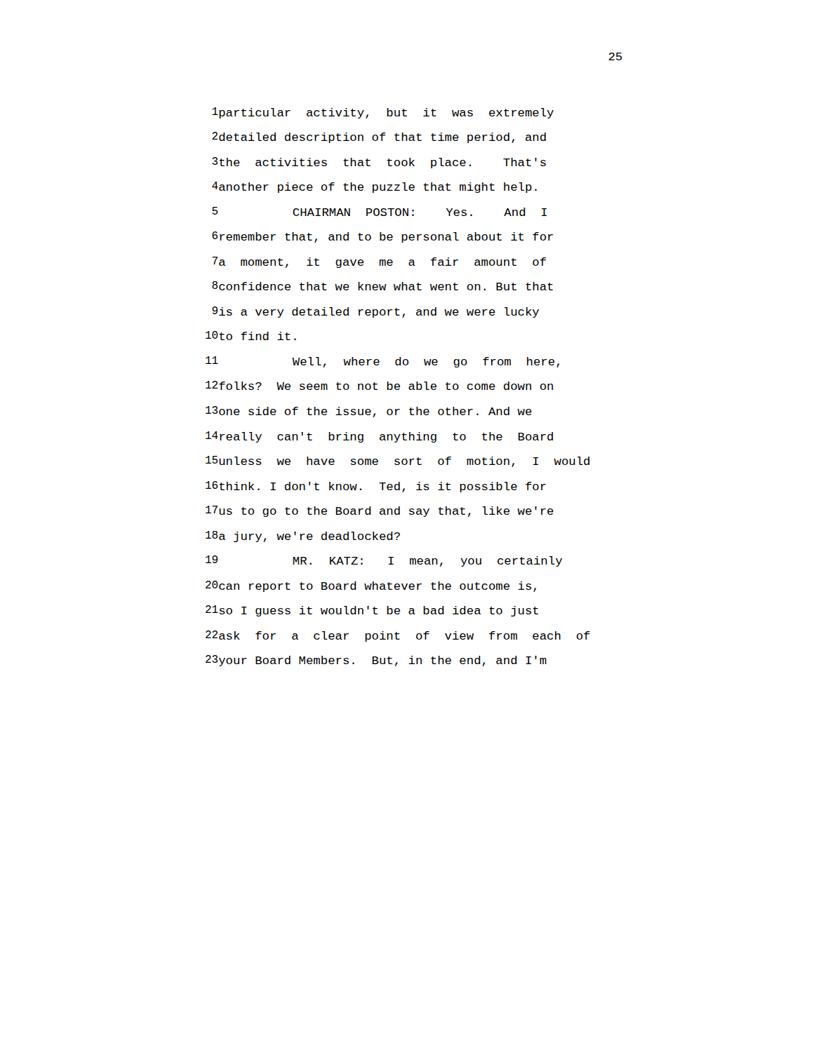25
| 1 | particular activity, but it was extremely |
| 2 | detailed description of that time period, and |
| 3 | the activities that took place. That's |
| 4 | another piece of the puzzle that might help. |
| 5 | CHAIRMAN POSTON: Yes. And I |
| 6 | remember that, and to be personal about it for |
| 7 | a moment, it gave me a fair amount of |
| 8 | confidence that we knew what went on. But that |
| 9 | is a very detailed report, and we were lucky |
| 10 | to find it. |
| 11 | Well, where do we go from here, |
| 12 | folks? We seem to not be able to come down on |
| 13 | one side of the issue, or the other. And we |
| 14 | really can't bring anything to the Board |
| 15 | unless we have some sort of motion, I would |
| 16 | think. I don't know. Ted, is it possible for |
| 17 | us to go to the Board and say that, like we're |
| 18 | a jury, we're deadlocked? |
| 19 | MR. KATZ: I mean, you certainly |
| 20 | can report to Board whatever the outcome is, |
| 21 | so I guess it wouldn't be a bad idea to just |
| 22 | ask for a clear point of view from each of |
| 23 | your Board Members. But, in the end, and I'm |